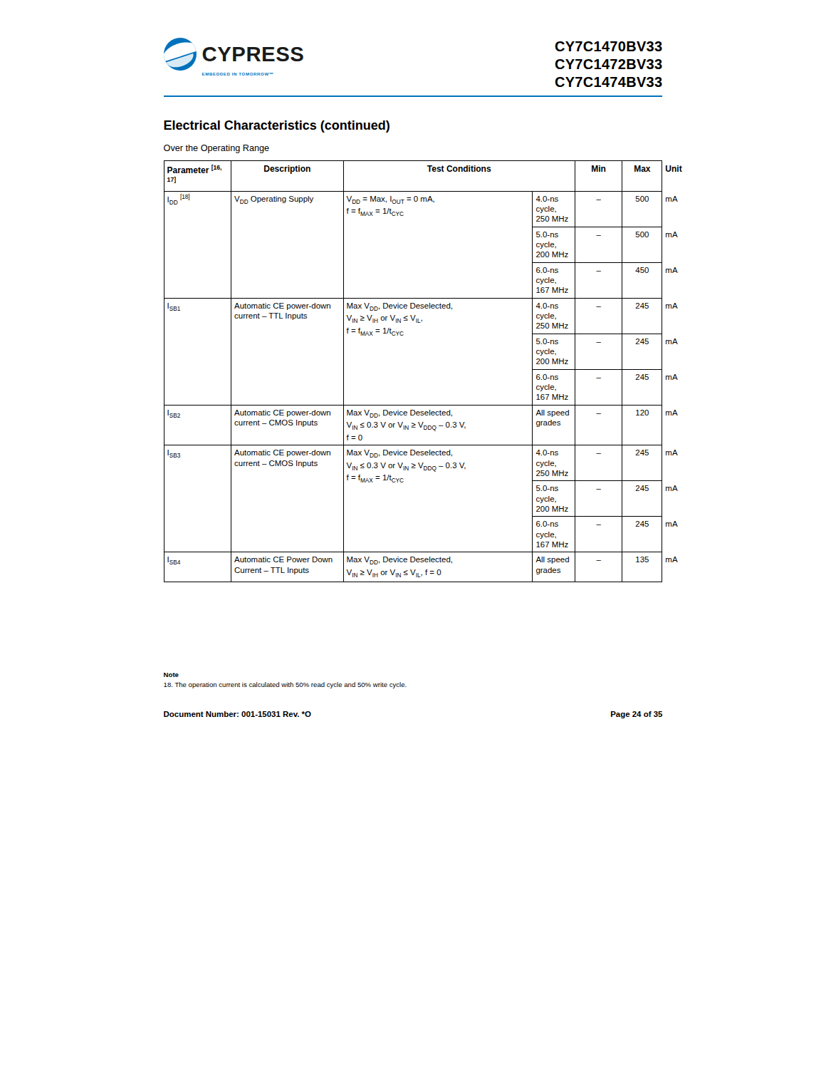CYPRESS
EMBEDDED IN TOMORROW™
CY7C1470BV33
CY7C1472BV33
CY7C1474BV33
Electrical Characteristics (continued)
Over the Operating Range
| Parameter [16, 17] | Description | Test Conditions | Min | Max | Unit |
| --- | --- | --- | --- | --- | --- |
| I DD [18] | V DD Operating Supply | V DD = Max, I OUT = 0 mA, f = f MAX = 1/t CYC | 4.0-ns cycle, 250 MHz | – | 500 | mA |
| 5.0-ns cycle, 200 MHz | – | 500 | mA |
| 6.0-ns cycle, 167 MHz | – | 450 | mA |
| I SB1 | Automatic CE power-down current – TTL Inputs | Max V DD , Device Deselected, V IN ≥ V IH or V IN ≤ V IL , f = f MAX = 1/t CYC | 4.0-ns cycle, 250 MHz | – | 245 | mA |
| 5.0-ns cycle, 200 MHz | – | 245 | mA |
| 6.0-ns cycle, 167 MHz | – | 245 | mA |
| I SB2 | Automatic CE power-down current – CMOS Inputs | Max V DD , Device Deselected, V IN ≤ 0.3 V or V IN ≥ V DDQ – 0.3 V, f = 0 | All speed grades | – | 120 | mA |
| I SB3 | Automatic CE power-down current – CMOS Inputs | Max V DD , Device Deselected, V IN ≤ 0.3 V or V IN ≥ V DDQ – 0.3 V, f = f MAX = 1/t CYC | 4.0-ns cycle, 250 MHz | – | 245 | mA |
| 5.0-ns cycle, 200 MHz | – | 245 | mA |
| 6.0-ns cycle, 167 MHz | – | 245 | mA |
| I SB4 | Automatic CE Power Down Current – TTL Inputs | Max V DD , Device Deselected, V IN ≥ V IH or V IN ≤ V IL , f = 0 | All speed grades | – | 135 | mA |
Note
18. The operation current is calculated with 50% read cycle and 50% write cycle.
Document Number: 001-15031 Rev. *O
Page 24 of 35